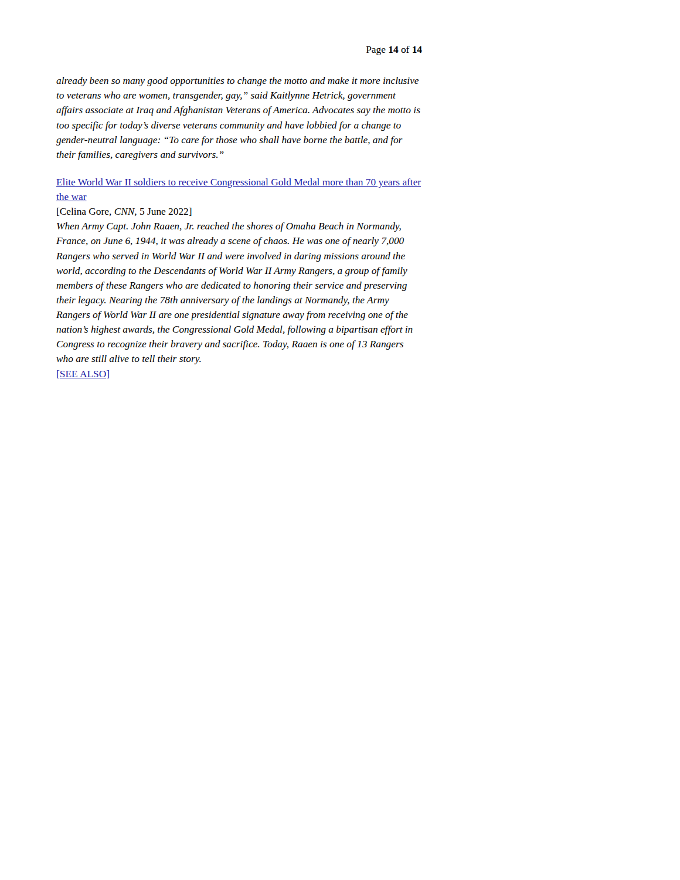Page 14 of 14
already been so many good opportunities to change the motto and make it more inclusive to veterans who are women, transgender, gay,” said Kaitlynne Hetrick, government affairs associate at Iraq and Afghanistan Veterans of America. Advocates say the motto is too specific for today’s diverse veterans community and have lobbied for a change to gender-neutral language: “To care for those who shall have borne the battle, and for their families, caregivers and survivors.”
Elite World War II soldiers to receive Congressional Gold Medal more than 70 years after the war
[Celina Gore, CNN, 5 June 2022]
When Army Capt. John Raaen, Jr. reached the shores of Omaha Beach in Normandy, France, on June 6, 1944, it was already a scene of chaos. He was one of nearly 7,000 Rangers who served in World War II and were involved in daring missions around the world, according to the Descendants of World War II Army Rangers, a group of family members of these Rangers who are dedicated to honoring their service and preserving their legacy. Nearing the 78th anniversary of the landings at Normandy, the Army Rangers of World War II are one presidential signature away from receiving one of the nation’s highest awards, the Congressional Gold Medal, following a bipartisan effort in Congress to recognize their bravery and sacrifice. Today, Raaen is one of 13 Rangers who are still alive to tell their story.
[SEE ALSO]